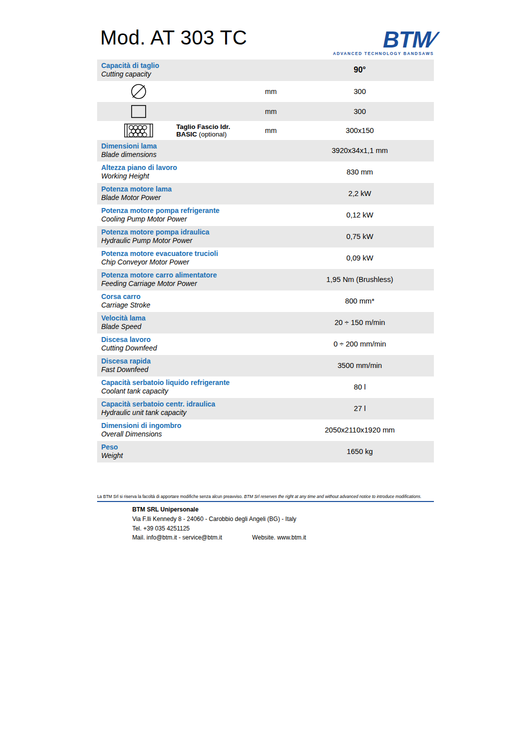Mod. AT 303 TC
BTM∕
ADVANCED TECHNOLOGY BANDSAWS
| Capacità di taglio Cutting capacity | 90° |
| mm | 300 |
| mm | 300 |
| Taglio Fascio Idr. BASIC (optional) mm | 300x150 |
| Dimensioni lama Blade dimensions | 3920x34x1,1 mm |
| Altezza piano di lavoro Working Height | 830 mm |
| Potenza motore lama Blade Motor Power | 2,2 kW |
| Potenza motore pompa refrigerante Cooling Pump Motor Power | 0,12 kW |
| Potenza motore pompa idraulica Hydraulic Pump Motor Power | 0,75 kW |
| Potenza motore evacuatore trucioli Chip Conveyor Motor Power | 0,09 kW |
| Potenza motore carro alimentatore Feeding Carriage Motor Power | 1,95 Nm (Brushless) |
| Corsa carro Carriage Stroke | 800 mm* |
| Velocità lama Blade Speed | 20 ÷ 150 m/min |
| Discesa lavoro Cutting Downfeed | 0 ÷ 200 mm/min |
| Discesa rapida Fast Downfeed | 3500 mm/min |
| Capacità serbatoio liquido refrigerante Coolant tank capacity | 80 l |
| Capacità serbatoio centr. idraulica Hydraulic unit tank capacity | 27 l |
| Dimensioni di ingombro Overall Dimensions | 2050x2110x1920 mm |
| Peso Weight | 1650 kg |
La BTM Srl si riserva la facoltà di apportare modifiche senza alcun preavviso. BTM Srl reserves the right at any time and without advanced notice to introduce modifications.
BTM SRL Unipersonale
Via F.lli Kennedy 8 - 24060 - Carobbio degli Angeli (BG) - Italy
Tel. +39 035 4251125
Mail. info@btm.it - service@btm.it Website. www.btm.it